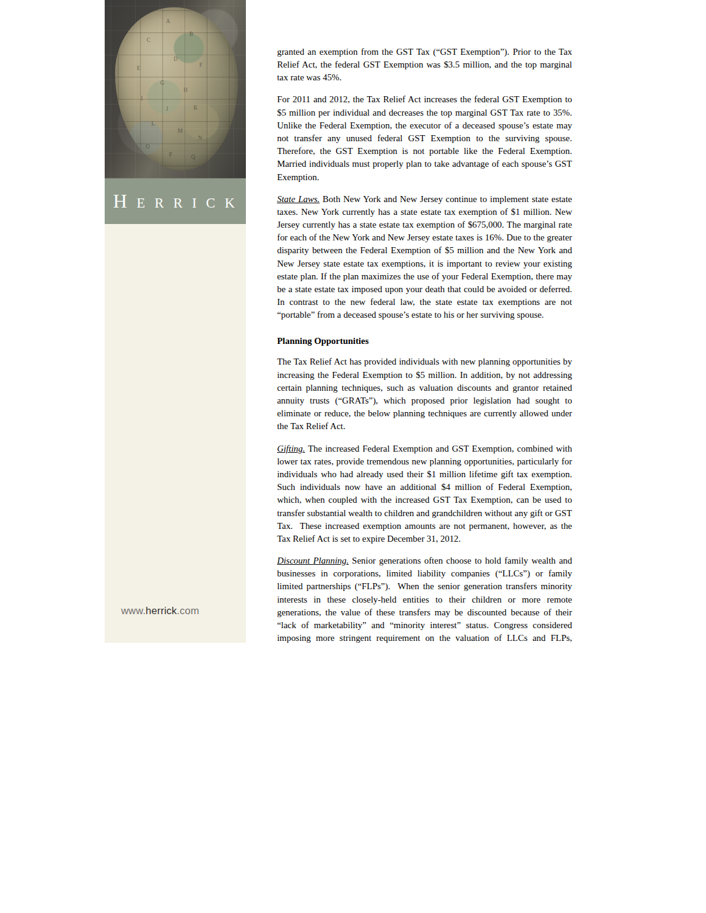A B C D E F G H I J K L M N O P Q
H E R R I C K
www.herrick.com
granted an exemption from the GST Tax (“GST Exemption”). Prior to the Tax Relief Act, the federal GST Exemption was $3.5 million, and the top marginal tax rate was 45%.
For 2011 and 2012, the Tax Relief Act increases the federal GST Exemption to $5 million per individual and decreases the top marginal GST Tax rate to 35%. Unlike the Federal Exemption, the executor of a deceased spouse’s estate may not transfer any unused federal GST Exemption to the surviving spouse. Therefore, the GST Exemption is not portable like the Federal Exemption. Married individuals must properly plan to take advantage of each spouse’s GST Exemption.
State Laws. Both New York and New Jersey continue to implement state estate taxes. New York currently has a state estate tax exemption of $1 million. New Jersey currently has a state estate tax exemption of $675,000. The marginal rate for each of the New York and New Jersey estate taxes is 16%. Due to the greater disparity between the Federal Exemption of $5 million and the New York and New Jersey state estate tax exemptions, it is important to review your existing estate plan. If the plan maximizes the use of your Federal Exemption, there may be a state estate tax imposed upon your death that could be avoided or deferred. In contrast to the new federal law, the state estate tax exemptions are not “portable” from a deceased spouse’s estate to his or her surviving spouse.
Planning Opportunities
The Tax Relief Act has provided individuals with new planning opportunities by increasing the Federal Exemption to $5 million. In addition, by not addressing certain planning techniques, such as valuation discounts and grantor retained annuity trusts (“GRATs”), which proposed prior legislation had sought to eliminate or reduce, the below planning techniques are currently allowed under the Tax Relief Act.
Gifting. The increased Federal Exemption and GST Exemption, combined with lower tax rates, provide tremendous new planning opportunities, particularly for individuals who had already used their $1 million lifetime gift tax exemption. Such individuals now have an additional $4 million of Federal Exemption, which, when coupled with the increased GST Tax Exemption, can be used to transfer substantial wealth to children and grandchildren without any gift or GST Tax. These increased exemption amounts are not permanent, however, as the Tax Relief Act is set to expire December 31, 2012.
Discount Planning. Senior generations often choose to hold family wealth and businesses in corporations, limited liability companies (“LLCs”) or family limited partnerships (“FLPs”). When the senior generation transfers minority interests in these closely-held entities to their children or more remote generations, the value of these transfers may be discounted because of their “lack of marketability” and “minority interest” status. Congress considered imposing more stringent requirement on the valuation of LLCs and FLPs, specifically to reduce the availability of such valuation discounts upon the transfer of these entities. However, no such restrictions were included in the final version of the Tax Relief Act. As such, LLCs and FLPs remain viable entities through which to hold and transfer wealth at reduced tax values. The transfer of interests in LLCs and FLPs often occurs via transfers to intentionally defective grantor trusts (“IDGTs”) or GRATs set up for the benefit of children and more remote generations.
Transfers to IDGTs. An IDGT is a special type of trust whereby an individual’s transfers to the trust are recognized for estate and gift tax purposes but not income tax purposes. As such, the individual can transfer assets out of his or her estate without any income tax